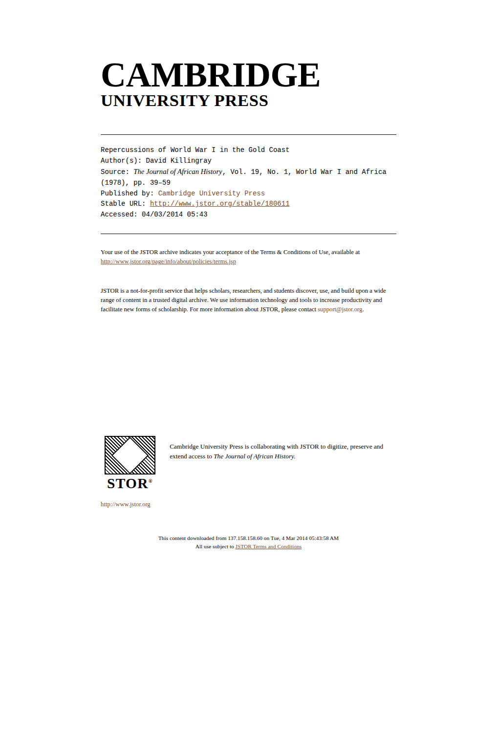CAMBRIDGE UNIVERSITY PRESS
Repercussions of World War I in the Gold Coast
Author(s): David Killingray
Source: The Journal of African History, Vol. 19, No. 1, World War I and Africa (1978), pp. 39–59
Published by: Cambridge University Press
Stable URL: http://www.jstor.org/stable/180611
Accessed: 04/03/2014 05:43
Your use of the JSTOR archive indicates your acceptance of the Terms & Conditions of Use, available at
http://www.jstor.org/page/info/about/policies/terms.jsp
JSTOR is a not-for-profit service that helps scholars, researchers, and students discover, use, and build upon a wide range of content in a trusted digital archive. We use information technology and tools to increase productivity and facilitate new forms of scholarship. For more information about JSTOR, please contact support@jstor.org.
STOR®
Cambridge University Press is collaborating with JSTOR to digitize, preserve and extend access to The Journal of African History.
http://www.jstor.org
This content downloaded from 137.158.158.60 on Tue, 4 Mar 2014 05:43:58 AM
All use subject to JSTOR Terms and Conditions